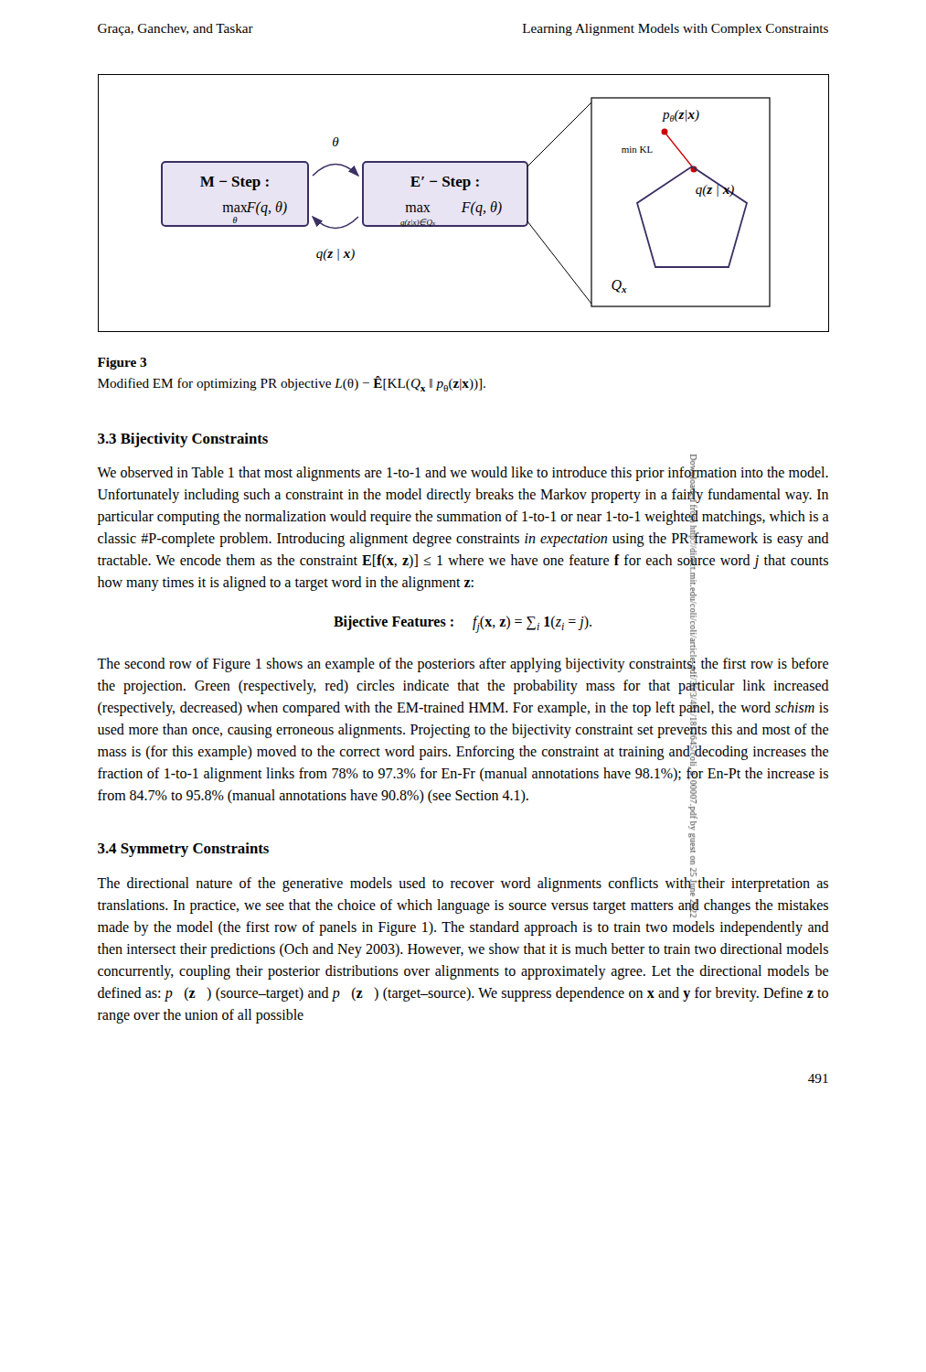Downloaded from http://direct.mit.edu/coli/coli/article-pdf/36/3/481/1812645/coli_a_00007.pdf by guest on 25 June 2022
Graça, Ganchev, and Taskar Learning Alignment Models with Complex Constraints
M − Step : max θ F(q, θ) E′ − Step : max q(z|x)∈Qx F(q, θ) θ q(z | x) pθ(z|x) min KL q(z | x) Qx
Figure 3 Modified EM for optimizing PR objective L(θ) − Ê[KL(Qx ‖ pθ(z|x))].
3.3 Bijectivity Constraints
We observed in Table 1 that most alignments are 1-to-1 and we would like to introduce this prior information into the model. Unfortunately including such a constraint in the model directly breaks the Markov property in a fairly fundamental way. In particular computing the normalization would require the summation of 1-to-1 or near 1-to-1 weighted matchings, which is a classic #P-complete problem. Introducing alignment degree constraints in expectation using the PR framework is easy and tractable. We encode them as the constraint E[f(x, z)] ≤ 1 where we have one feature f for each source word j that counts how many times it is aligned to a target word in the alignment z:
Bijective Features : fj(x, z) = ∑i 1(zi = j).
The second row of Figure 1 shows an example of the posteriors after applying bijectivity constraints; the first row is before the projection. Green (respectively, red) circles indicate that the probability mass for that particular link increased (respectively, decreased) when compared with the EM-trained HMM. For example, in the top left panel, the word schism is used more than once, causing erroneous alignments. Projecting to the bijectivity constraint set prevents this and most of the mass is (for this example) moved to the correct word pairs. Enforcing the constraint at training and decoding increases the fraction of 1-to-1 alignment links from 78% to 97.3% for En-Fr (manual annotations have 98.1%); for En-Pt the increase is from 84.7% to 95.8% (manual annotations have 90.8%) (see Section 4.1).
3.4 Symmetry Constraints
The directional nature of the generative models used to recover word alignments conflicts with their interpretation as translations. In practice, we see that the choice of which language is source versus target matters and changes the mistakes made by the model (the first row of panels in Figure 1). The standard approach is to train two models independently and then intersect their predictions (Och and Ney 2003). However, we show that it is much better to train two directional models concurrently, coupling their posterior distributions over alignments to approximately agree. Let the directional models be defined as: p⃗(z⃗) (source–target) and p⃖(z⃖) (target–source). We suppress dependence on x and y for brevity. Define z to range over the union of all possible
491